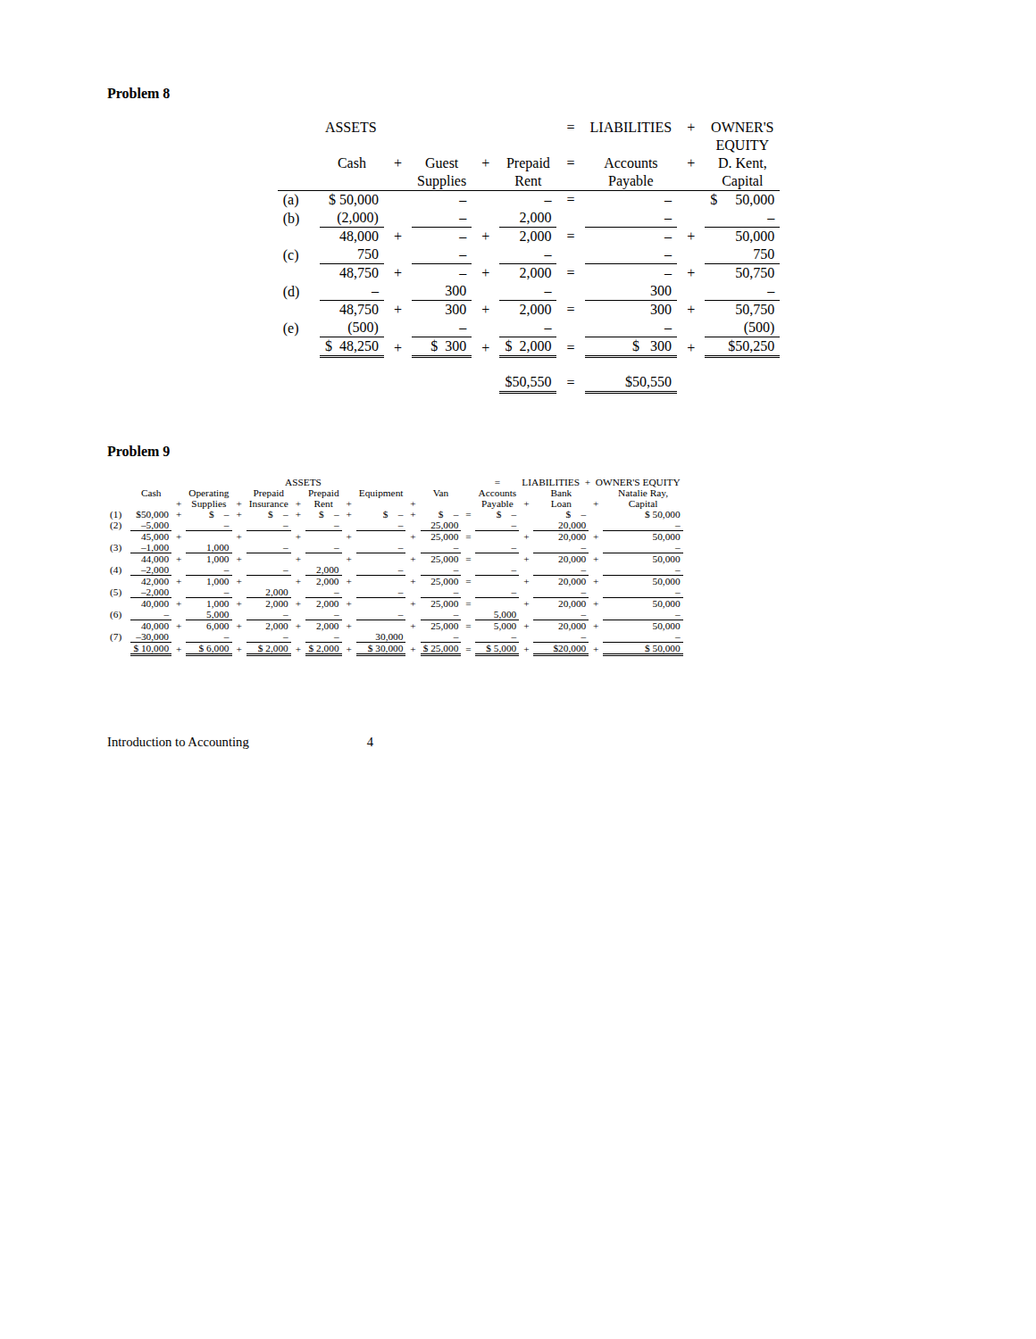Problem 8
| | ASSETS | = | LIABILITIES | + | OWNER'S |
| | | | | | EQUITY |
| | Cash | + | Guest | + | Prepaid | = | Accounts | + | D. Kent, |
| | | | Supplies | | Rent | | Payable | | Capital |
| (a) | $ 50,000 | | – | | – | = | – | | $ 50,000 |
| (b) | (2,000) | | – | | 2,000 | | – | | – |
| | 48,000 | + | – | + | 2,000 | = | – | + | 50,000 |
| (c) | 750 | | – | | – | | – | | 750 |
| | 48,750 | + | – | + | 2,000 | = | – | + | 50,750 |
| (d) | – | | 300 | | – | | 300 | | – |
| | 48,750 | + | 300 | + | 2,000 | = | 300 | + | 50,750 |
| (e) | (500) | | – | | – | | – | | (500) |
| | $ 48,250 | + | $ 300 | + | $ 2,000 | = | $ 300 | + | $50,250 |
| | | | | | $50,550 | = | $50,550 | | |
Problem 9
| | ASSETS | = | LIABILITIES + OWNER'S EQUITY |
| | Cash | | Operating | | Prepaid | | Prepaid | | Equipment | | Van | | Accounts | | Bank | | Natalie Ray, |
| | | + | Supplies | + | Insurance | + | Rent | + | | + | | | Payable | + | Loan | + | Capital |
| (1) | $50,000 | + | $ – | + | $ – | + | $ – | + | $ – | + | $ – | = | $ – | | $ – | | $ 50,000 |
| (2) | –5,000 | | – | | – | | – | | – | | 25,000 | | – | | 20,000 | | – |
| | 45,000 | + | | + | | + | | + | | + | 25,000 | = | | + | 20,000 | + | 50,000 |
| (3) | –1,000 | | 1,000 | | – | | – | | – | | – | | – | | – | | – |
| | 44,000 | + | 1,000 | + | | + | | + | | + | 25,000 | = | | + | 20,000 | + | 50,000 |
| (4) | –2,000 | | – | | – | | 2,000 | | – | | – | | – | | – | | – |
| | 42,000 | + | 1,000 | + | | + | 2,000 | + | | + | 25,000 | = | | + | 20,000 | + | 50,000 |
| (5) | –2,000 | | – | | 2,000 | | – | | – | | – | | – | | – | | – |
| | 40,000 | + | 1,000 | + | 2,000 | + | 2,000 | + | | + | 25,000 | = | | + | 20,000 | + | 50,000 |
| (6) | – | | 5,000 | | – | | – | | – | | – | | 5,000 | | – | | – |
| | 40,000 | + | 6,000 | + | 2,000 | + | 2,000 | + | | + | 25,000 | = | 5,000 | + | 20,000 | + | 50,000 |
| (7) | –30,000 | | – | | – | | – | | 30,000 | | – | | – | | – | | – |
| | $ 10,000 | + | $ 6,000 | + | $ 2,000 | + | $ 2,000 | + | $ 30,000 | + | $ 25,000 | = | $ 5,000 | + | $20,000 | + | $ 50,000 |
Introduction to Accounting4